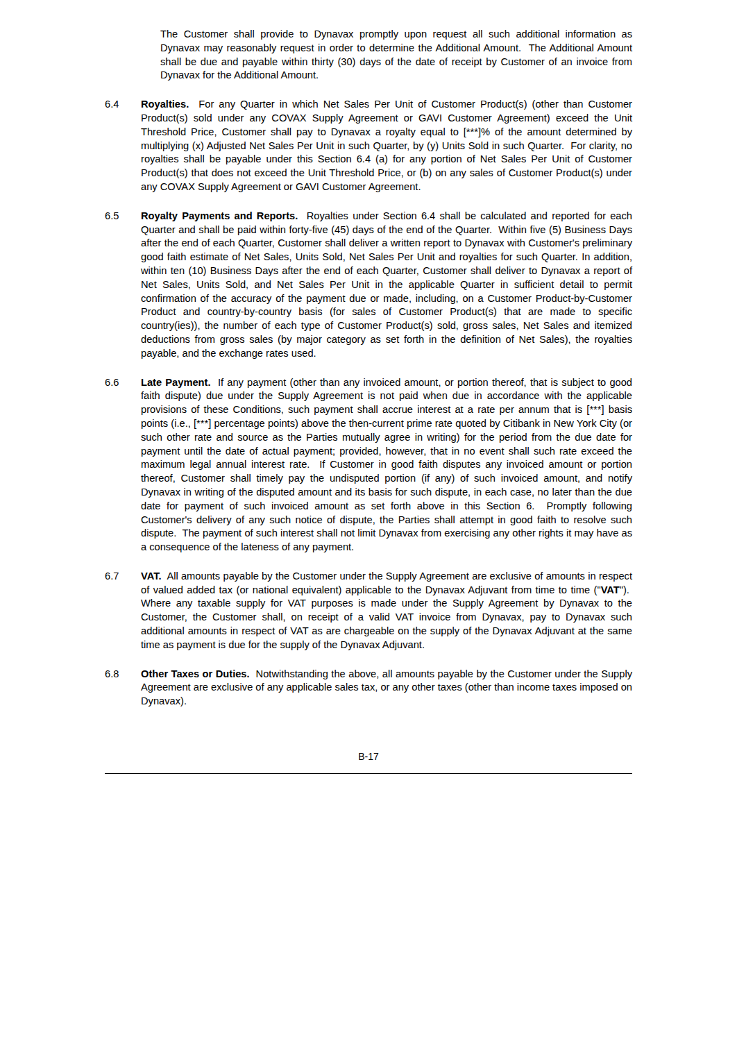The Customer shall provide to Dynavax promptly upon request all such additional information as Dynavax may reasonably request in order to determine the Additional Amount. The Additional Amount shall be due and payable within thirty (30) days of the date of receipt by Customer of an invoice from Dynavax for the Additional Amount.
6.4
Royalties. For any Quarter in which Net Sales Per Unit of Customer Product(s) (other than Customer Product(s) sold under any COVAX Supply Agreement or GAVI Customer Agreement) exceed the Unit Threshold Price, Customer shall pay to Dynavax a royalty equal to [***]% of the amount determined by multiplying (x) Adjusted Net Sales Per Unit in such Quarter, by (y) Units Sold in such Quarter. For clarity, no royalties shall be payable under this Section 6.4 (a) for any portion of Net Sales Per Unit of Customer Product(s) that does not exceed the Unit Threshold Price, or (b) on any sales of Customer Product(s) under any COVAX Supply Agreement or GAVI Customer Agreement.
6.5
Royalty Payments and Reports. Royalties under Section 6.4 shall be calculated and reported for each Quarter and shall be paid within forty-five (45) days of the end of the Quarter. Within five (5) Business Days after the end of each Quarter, Customer shall deliver a written report to Dynavax with Customer's preliminary good faith estimate of Net Sales, Units Sold, Net Sales Per Unit and royalties for such Quarter. In addition, within ten (10) Business Days after the end of each Quarter, Customer shall deliver to Dynavax a report of Net Sales, Units Sold, and Net Sales Per Unit in the applicable Quarter in sufficient detail to permit confirmation of the accuracy of the payment due or made, including, on a Customer Product-by-Customer Product and country-by-country basis (for sales of Customer Product(s) that are made to specific country(ies)), the number of each type of Customer Product(s) sold, gross sales, Net Sales and itemized deductions from gross sales (by major category as set forth in the definition of Net Sales), the royalties payable, and the exchange rates used.
6.6
Late Payment. If any payment (other than any invoiced amount, or portion thereof, that is subject to good faith dispute) due under the Supply Agreement is not paid when due in accordance with the applicable provisions of these Conditions, such payment shall accrue interest at a rate per annum that is [***] basis points (i.e., [***] percentage points) above the then-current prime rate quoted by Citibank in New York City (or such other rate and source as the Parties mutually agree in writing) for the period from the due date for payment until the date of actual payment; provided, however, that in no event shall such rate exceed the maximum legal annual interest rate. If Customer in good faith disputes any invoiced amount or portion thereof, Customer shall timely pay the undisputed portion (if any) of such invoiced amount, and notify Dynavax in writing of the disputed amount and its basis for such dispute, in each case, no later than the due date for payment of such invoiced amount as set forth above in this Section 6. Promptly following Customer's delivery of any such notice of dispute, the Parties shall attempt in good faith to resolve such dispute. The payment of such interest shall not limit Dynavax from exercising any other rights it may have as a consequence of the lateness of any payment.
6.7
VAT. All amounts payable by the Customer under the Supply Agreement are exclusive of amounts in respect of valued added tax (or national equivalent) applicable to the Dynavax Adjuvant from time to time ("VAT"). Where any taxable supply for VAT purposes is made under the Supply Agreement by Dynavax to the Customer, the Customer shall, on receipt of a valid VAT invoice from Dynavax, pay to Dynavax such additional amounts in respect of VAT as are chargeable on the supply of the Dynavax Adjuvant at the same time as payment is due for the supply of the Dynavax Adjuvant.
6.8
Other Taxes or Duties. Notwithstanding the above, all amounts payable by the Customer under the Supply Agreement are exclusive of any applicable sales tax, or any other taxes (other than income taxes imposed on Dynavax).
B-17